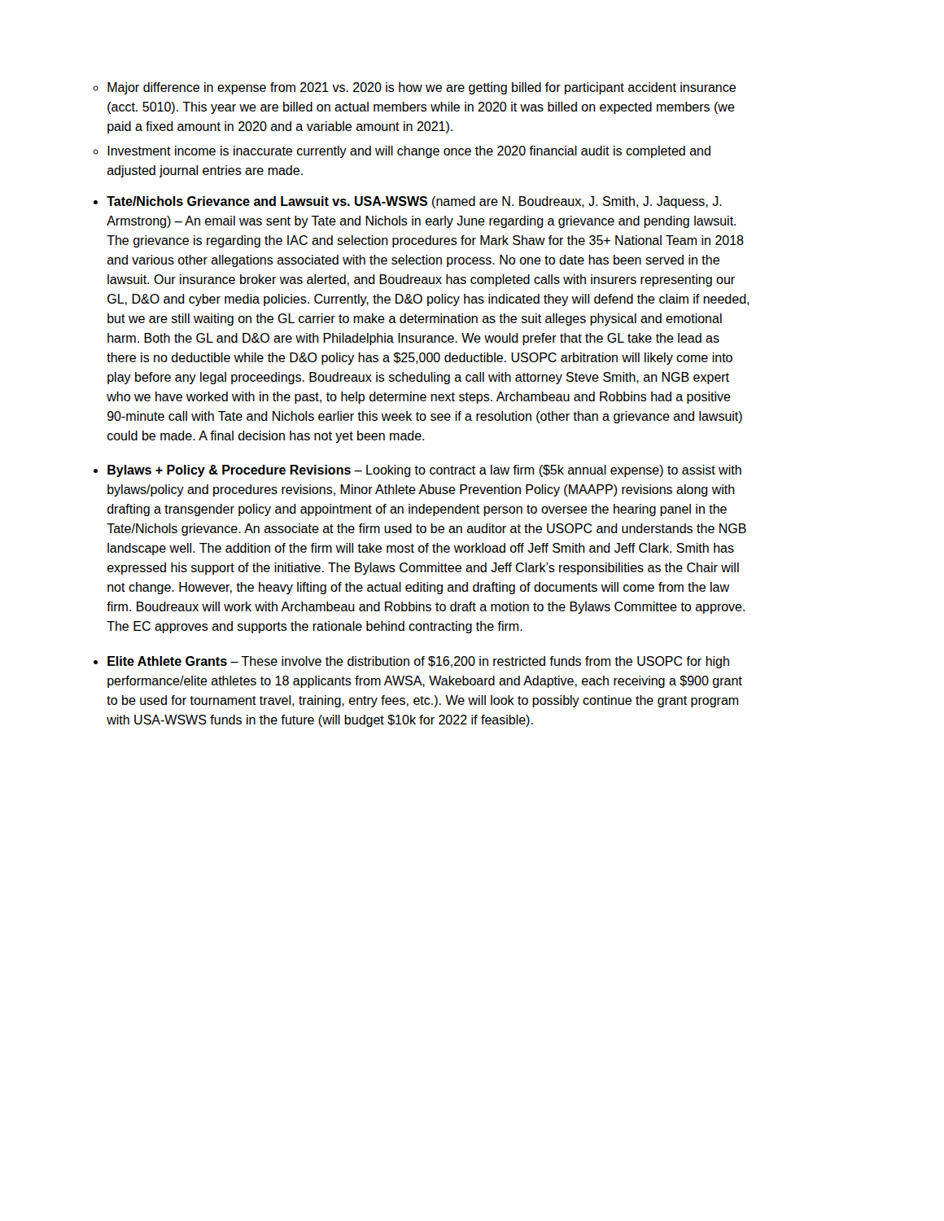Major difference in expense from 2021 vs. 2020 is how we are getting billed for participant accident insurance (acct. 5010). This year we are billed on actual members while in 2020 it was billed on expected members (we paid a fixed amount in 2020 and a variable amount in 2021).
Investment income is inaccurate currently and will change once the 2020 financial audit is completed and adjusted journal entries are made.
Tate/Nichols Grievance and Lawsuit vs. USA-WSWS (named are N. Boudreaux, J. Smith, J. Jaquess, J. Armstrong) – An email was sent by Tate and Nichols in early June regarding a grievance and pending lawsuit. The grievance is regarding the IAC and selection procedures for Mark Shaw for the 35+ National Team in 2018 and various other allegations associated with the selection process. No one to date has been served in the lawsuit. Our insurance broker was alerted, and Boudreaux has completed calls with insurers representing our GL, D&O and cyber media policies. Currently, the D&O policy has indicated they will defend the claim if needed, but we are still waiting on the GL carrier to make a determination as the suit alleges physical and emotional harm. Both the GL and D&O are with Philadelphia Insurance. We would prefer that the GL take the lead as there is no deductible while the D&O policy has a $25,000 deductible. USOPC arbitration will likely come into play before any legal proceedings. Boudreaux is scheduling a call with attorney Steve Smith, an NGB expert who we have worked with in the past, to help determine next steps. Archambeau and Robbins had a positive 90-minute call with Tate and Nichols earlier this week to see if a resolution (other than a grievance and lawsuit) could be made. A final decision has not yet been made.
Bylaws + Policy & Procedure Revisions – Looking to contract a law firm ($5k annual expense) to assist with bylaws/policy and procedures revisions, Minor Athlete Abuse Prevention Policy (MAAPP) revisions along with drafting a transgender policy and appointment of an independent person to oversee the hearing panel in the Tate/Nichols grievance. An associate at the firm used to be an auditor at the USOPC and understands the NGB landscape well. The addition of the firm will take most of the workload off Jeff Smith and Jeff Clark. Smith has expressed his support of the initiative. The Bylaws Committee and Jeff Clark’s responsibilities as the Chair will not change. However, the heavy lifting of the actual editing and drafting of documents will come from the law firm. Boudreaux will work with Archambeau and Robbins to draft a motion to the Bylaws Committee to approve. The EC approves and supports the rationale behind contracting the firm.
Elite Athlete Grants – These involve the distribution of $16,200 in restricted funds from the USOPC for high performance/elite athletes to 18 applicants from AWSA, Wakeboard and Adaptive, each receiving a $900 grant to be used for tournament travel, training, entry fees, etc.). We will look to possibly continue the grant program with USA-WSWS funds in the future (will budget $10k for 2022 if feasible).